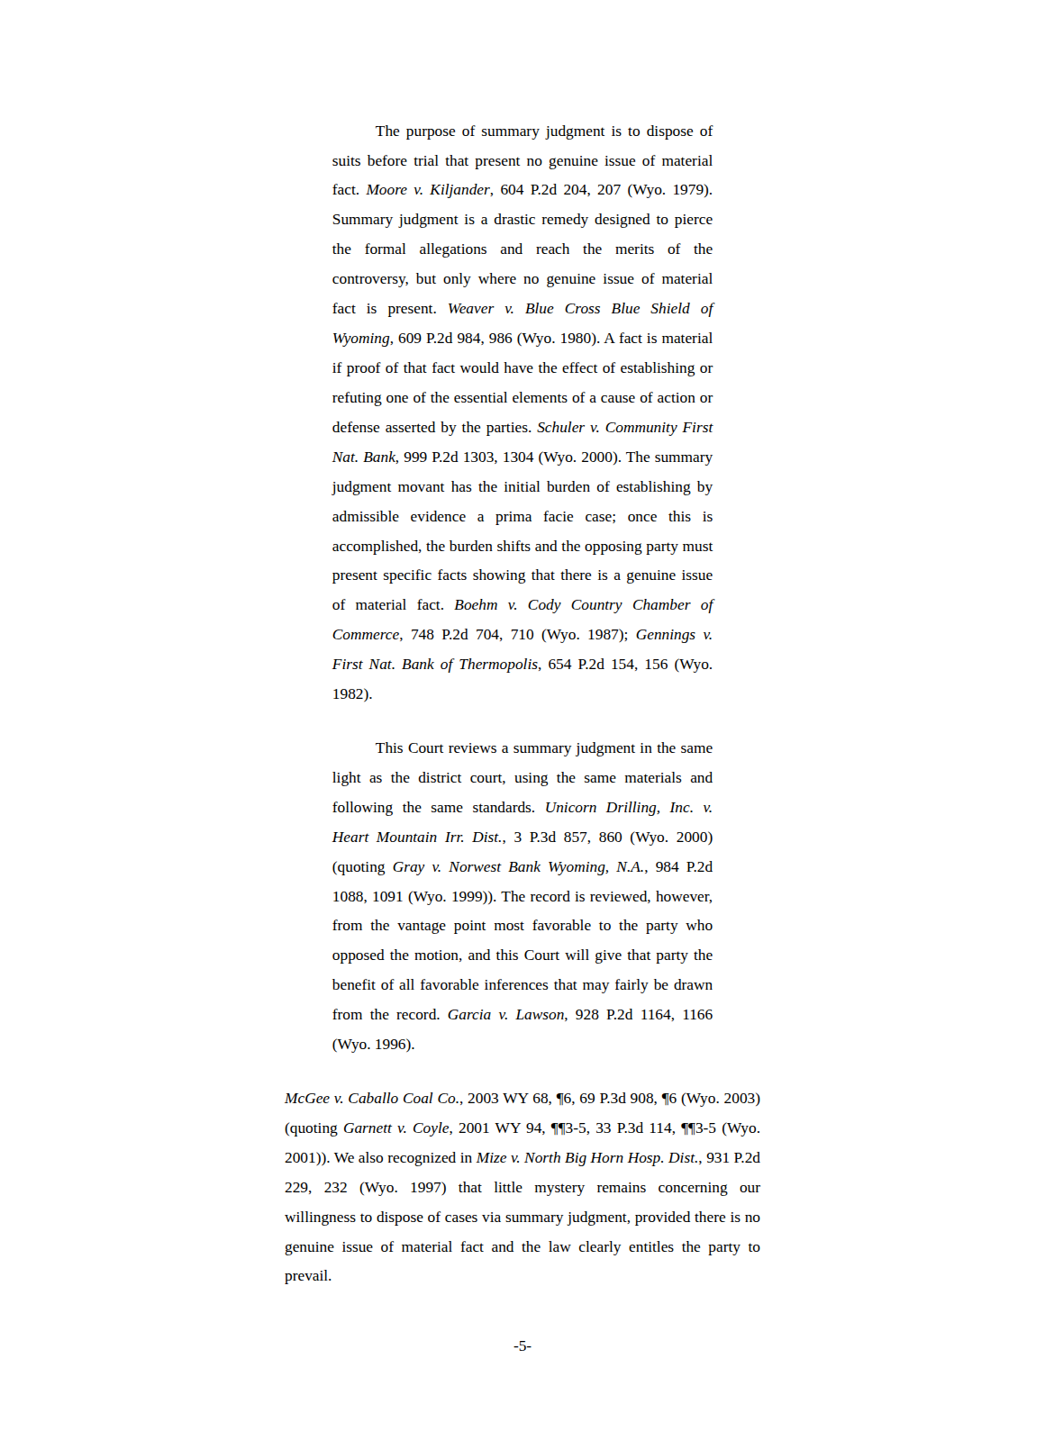The purpose of summary judgment is to dispose of suits before trial that present no genuine issue of material fact. Moore v. Kiljander, 604 P.2d 204, 207 (Wyo. 1979). Summary judgment is a drastic remedy designed to pierce the formal allegations and reach the merits of the controversy, but only where no genuine issue of material fact is present. Weaver v. Blue Cross Blue Shield of Wyoming, 609 P.2d 984, 986 (Wyo. 1980). A fact is material if proof of that fact would have the effect of establishing or refuting one of the essential elements of a cause of action or defense asserted by the parties. Schuler v. Community First Nat. Bank, 999 P.2d 1303, 1304 (Wyo. 2000). The summary judgment movant has the initial burden of establishing by admissible evidence a prima facie case; once this is accomplished, the burden shifts and the opposing party must present specific facts showing that there is a genuine issue of material fact. Boehm v. Cody Country Chamber of Commerce, 748 P.2d 704, 710 (Wyo. 1987); Gennings v. First Nat. Bank of Thermopolis, 654 P.2d 154, 156 (Wyo. 1982).
This Court reviews a summary judgment in the same light as the district court, using the same materials and following the same standards. Unicorn Drilling, Inc. v. Heart Mountain Irr. Dist., 3 P.3d 857, 860 (Wyo. 2000) (quoting Gray v. Norwest Bank Wyoming, N.A., 984 P.2d 1088, 1091 (Wyo. 1999)). The record is reviewed, however, from the vantage point most favorable to the party who opposed the motion, and this Court will give that party the benefit of all favorable inferences that may fairly be drawn from the record. Garcia v. Lawson, 928 P.2d 1164, 1166 (Wyo. 1996).
McGee v. Caballo Coal Co., 2003 WY 68, ¶6, 69 P.3d 908, ¶6 (Wyo. 2003) (quoting Garnett v. Coyle, 2001 WY 94, ¶¶3-5, 33 P.3d 114, ¶¶3-5 (Wyo. 2001)). We also recognized in Mize v. North Big Horn Hosp. Dist., 931 P.2d 229, 232 (Wyo. 1997) that little mystery remains concerning our willingness to dispose of cases via summary judgment, provided there is no genuine issue of material fact and the law clearly entitles the party to prevail.
-5-